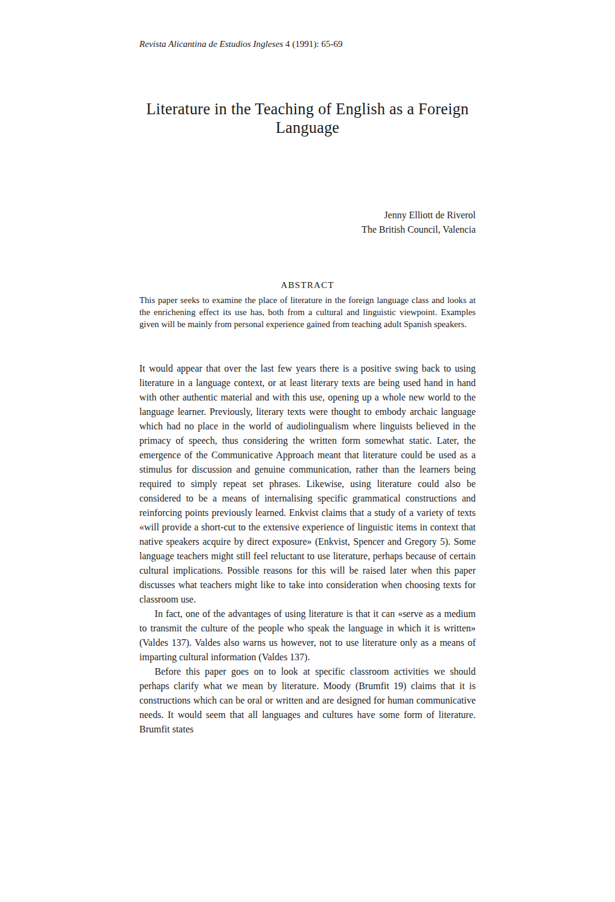Revista Alicantina de Estudios Ingleses 4 (1991): 65-69
Literature in the Teaching of English as a Foreign Language
Jenny Elliott de Riverol
The British Council, Valencia
ABSTRACT
This paper seeks to examine the place of literature in the foreign language class and looks at the enrichening effect its use has, both from a cultural and linguistic viewpoint. Examples given will be mainly from personal experience gained from teaching adult Spanish speakers.
It would appear that over the last few years there is a positive swing back to using literature in a language context, or at least literary texts are being used hand in hand with other authentic material and with this use, opening up a whole new world to the language learner. Previously, literary texts were thought to embody archaic language which had no place in the world of audiolingualism where linguists believed in the primacy of speech, thus considering the written form somewhat static. Later, the emergence of the Communicative Approach meant that literature could be used as a stimulus for discussion and genuine communication, rather than the learners being required to simply repeat set phrases. Likewise, using literature could also be considered to be a means of internalising specific grammatical constructions and reinforcing points previously learned. Enkvist claims that a study of a variety of texts «will provide a short-cut to the extensive experience of linguistic items in context that native speakers acquire by direct exposure» (Enkvist, Spencer and Gregory 5). Some language teachers might still feel reluctant to use literature, perhaps because of certain cultural implications. Possible reasons for this will be raised later when this paper discusses what teachers might like to take into consideration when choosing texts for classroom use.
In fact, one of the advantages of using literature is that it can «serve as a medium to transmit the culture of the people who speak the language in which it is written» (Valdes 137). Valdes also warns us however, not to use literature only as a means of imparting cultural information (Valdes 137).
Before this paper goes on to look at specific classroom activities we should perhaps clarify what we mean by literature. Moody (Brumfit 19) claims that it is constructions which can be oral or written and are designed for human communicative needs. It would seem that all languages and cultures have some form of literature. Brumfit states